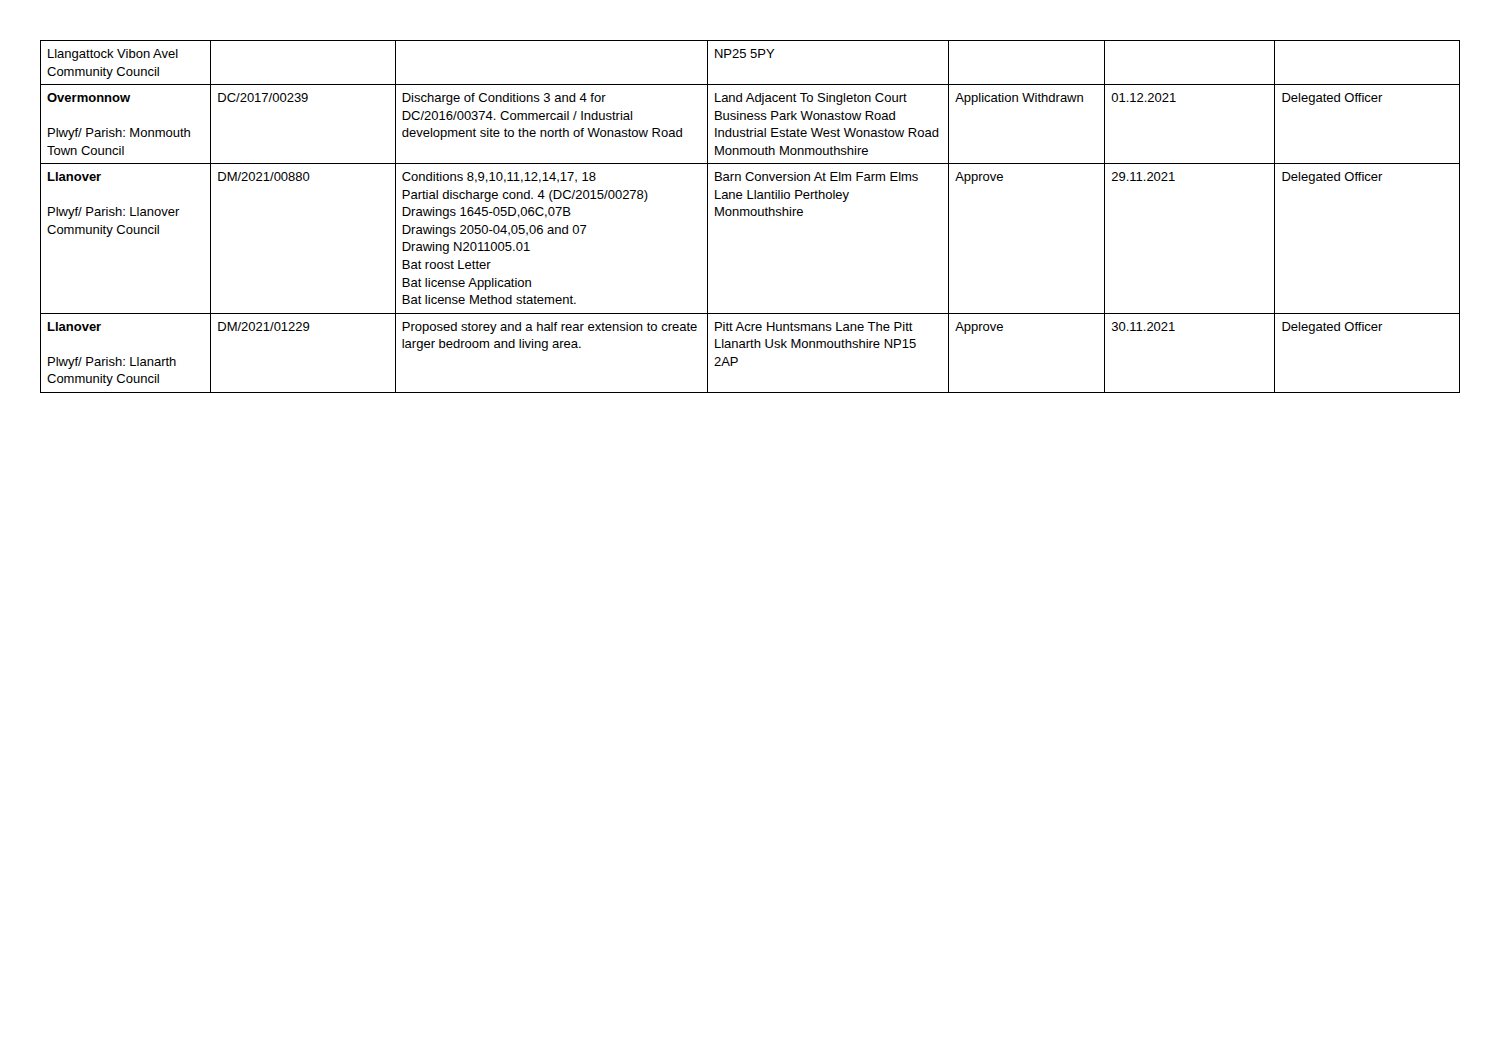| Llangattock Vibon Avel Community Council | | | NP25 5PY | | | |
| Overmonnow Plwyf/ Parish: Monmouth Town Council | DC/2017/00239 | Discharge of Conditions 3 and 4 for DC/2016/00374. Commercail / Industrial development site to the north of Wonastow Road | Land Adjacent To Singleton Court Business Park Wonastow Road Industrial Estate West Wonastow Road Monmouth Monmouthshire | Application Withdrawn | 01.12.2021 | Delegated Officer |
| Llanover Plwyf/ Parish: Llanover Community Council | DM/2021/00880 | Conditions 8,9,10,11,12,14,17, 18 Partial discharge cond. 4 (DC/2015/00278) Drawings 1645-05D,06C,07B Drawings 2050-04,05,06 and 07 Drawing N2011005.01 Bat roost Letter Bat license Application Bat license Method statement. | Barn Conversion At Elm Farm Elms Lane Llantilio Pertholey Monmouthshire | Approve | 29.11.2021 | Delegated Officer |
| Llanover Plwyf/ Parish: Llanarth Community Council | DM/2021/01229 | Proposed storey and a half rear extension to create larger bedroom and living area. | Pitt Acre Huntsmans Lane The Pitt Llanarth Usk Monmouthshire NP15 2AP | Approve | 30.11.2021 | Delegated Officer |